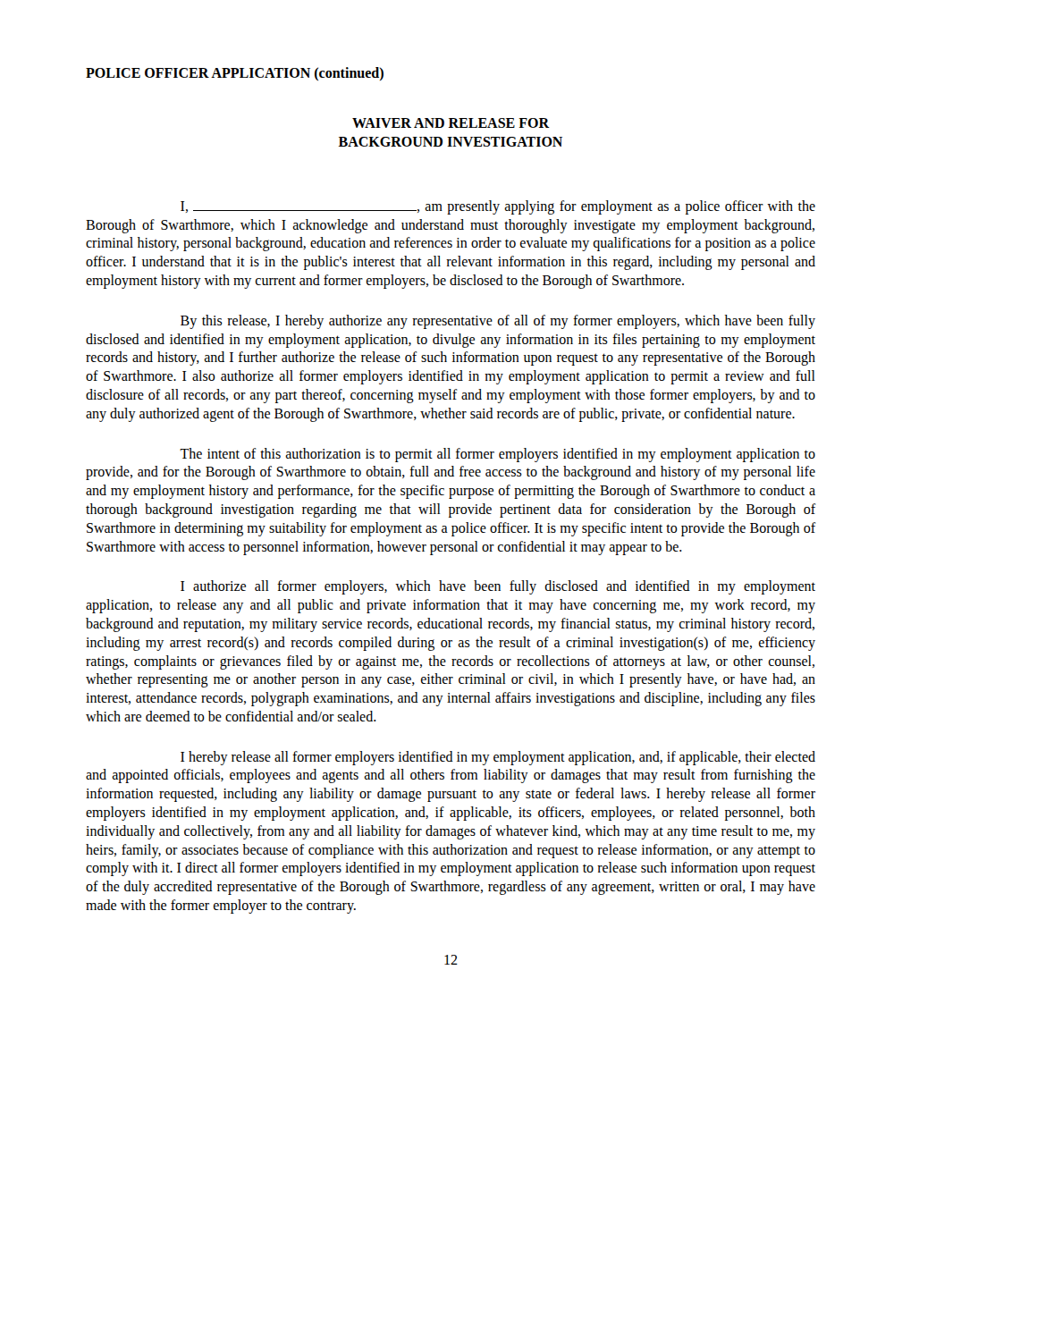POLICE OFFICER APPLICATION (continued)
WAIVER AND RELEASE FOR
BACKGROUND INVESTIGATION
I, , am presently applying for employment as a police officer with the Borough of Swarthmore, which I acknowledge and understand must thoroughly investigate my employment background, criminal history, personal background, education and references in order to evaluate my qualifications for a position as a police officer. I understand that it is in the public's interest that all relevant information in this regard, including my personal and employment history with my current and former employers, be disclosed to the Borough of Swarthmore.
By this release, I hereby authorize any representative of all of my former employers, which have been fully disclosed and identified in my employment application, to divulge any information in its files pertaining to my employment records and history, and I further authorize the release of such information upon request to any representative of the Borough of Swarthmore. I also authorize all former employers identified in my employment application to permit a review and full disclosure of all records, or any part thereof, concerning myself and my employment with those former employers, by and to any duly authorized agent of the Borough of Swarthmore, whether said records are of public, private, or confidential nature.
The intent of this authorization is to permit all former employers identified in my employment application to provide, and for the Borough of Swarthmore to obtain, full and free access to the background and history of my personal life and my employment history and performance, for the specific purpose of permitting the Borough of Swarthmore to conduct a thorough background investigation regarding me that will provide pertinent data for consideration by the Borough of Swarthmore in determining my suitability for employment as a police officer. It is my specific intent to provide the Borough of Swarthmore with access to personnel information, however personal or confidential it may appear to be.
I authorize all former employers, which have been fully disclosed and identified in my employment application, to release any and all public and private information that it may have concerning me, my work record, my background and reputation, my military service records, educational records, my financial status, my criminal history record, including my arrest record(s) and records compiled during or as the result of a criminal investigation(s) of me, efficiency ratings, complaints or grievances filed by or against me, the records or recollections of attorneys at law, or other counsel, whether representing me or another person in any case, either criminal or civil, in which I presently have, or have had, an interest, attendance records, polygraph examinations, and any internal affairs investigations and discipline, including any files which are deemed to be confidential and/or sealed.
I hereby release all former employers identified in my employment application, and, if applicable, their elected and appointed officials, employees and agents and all others from liability or damages that may result from furnishing the information requested, including any liability or damage pursuant to any state or federal laws. I hereby release all former employers identified in my employment application, and, if applicable, its officers, employees, or related personnel, both individually and collectively, from any and all liability for damages of whatever kind, which may at any time result to me, my heirs, family, or associates because of compliance with this authorization and request to release information, or any attempt to comply with it. I direct all former employers identified in my employment application to release such information upon request of the duly accredited representative of the Borough of Swarthmore, regardless of any agreement, written or oral, I may have made with the former employer to the contrary.
12